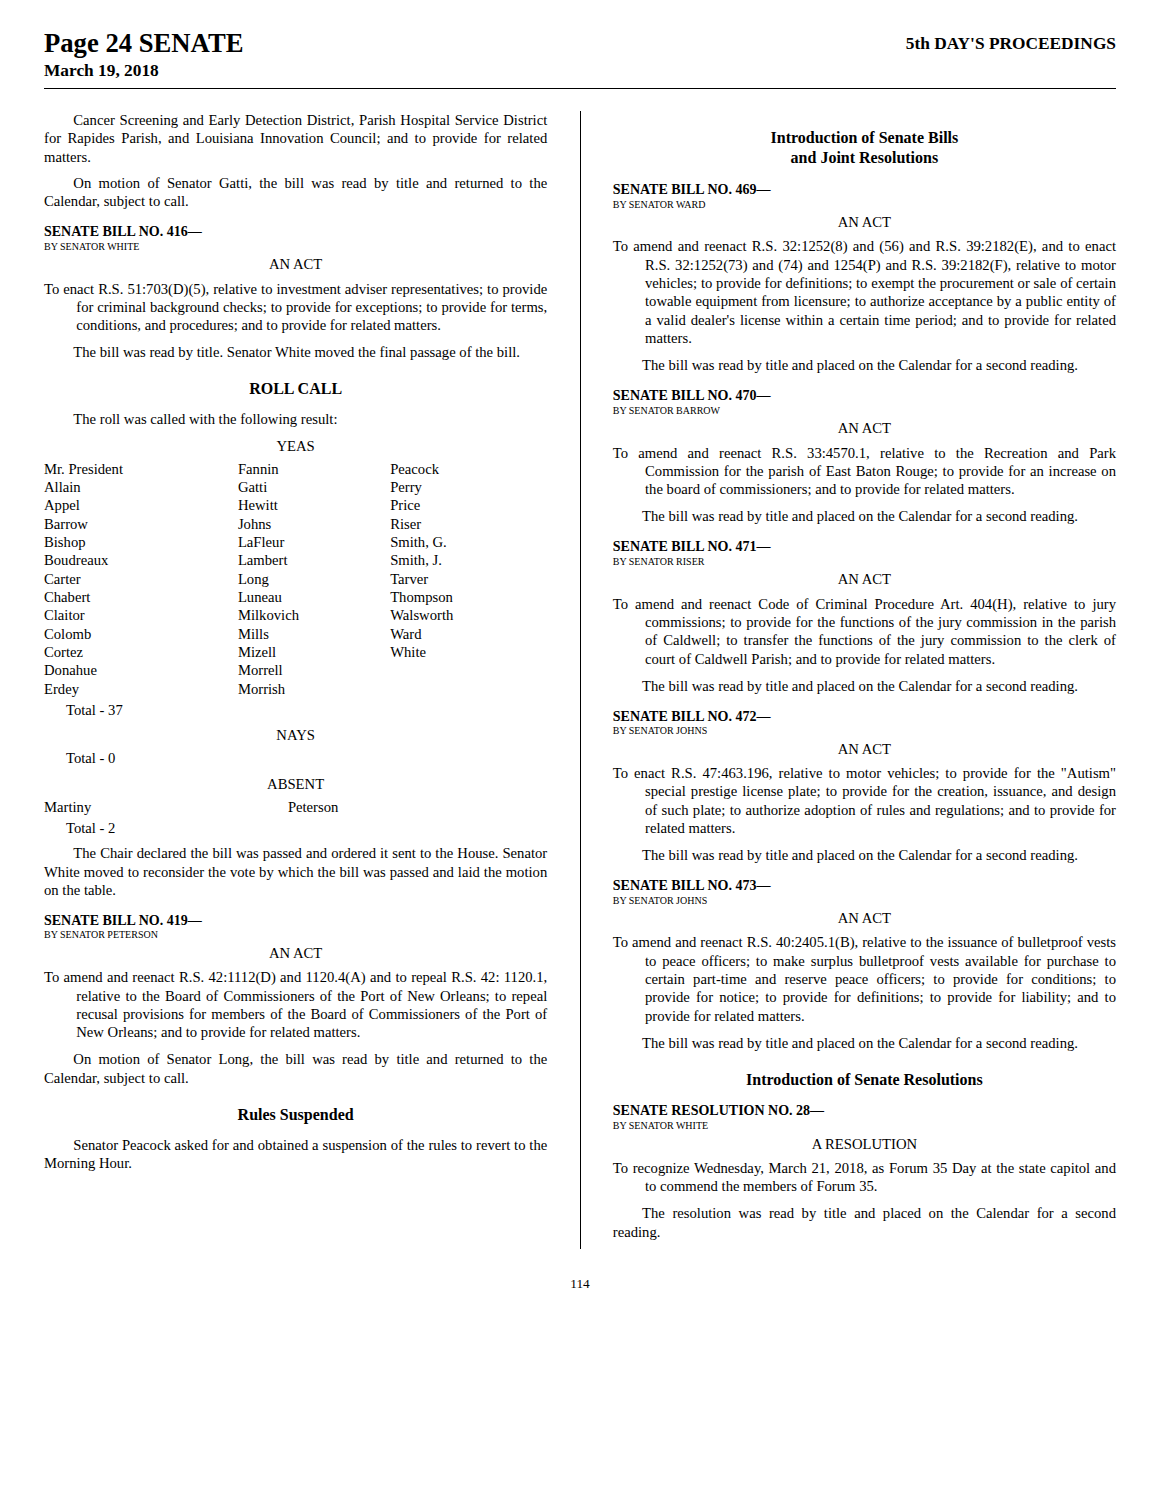Page 24 SENATE
5th DAY'S PROCEEDINGS
March 19, 2018
Cancer Screening and Early Detection District, Parish Hospital Service District for Rapides Parish, and Louisiana Innovation Council; and to provide for related matters.
On motion of Senator Gatti, the bill was read by title and returned to the Calendar, subject to call.
SENATE BILL NO. 416—
BY SENATOR WHITE
AN ACT
To enact R.S. 51:703(D)(5), relative to investment adviser representatives; to provide for criminal background checks; to provide for exceptions; to provide for terms, conditions, and procedures; and to provide for related matters.
The bill was read by title. Senator White moved the final passage of the bill.
ROLL CALL
The roll was called with the following result:
YEAS
| Mr. President | Fannin | Peacock |
| Allain | Gatti | Perry |
| Appel | Hewitt | Price |
| Barrow | Johns | Riser |
| Bishop | LaFleur | Smith, G. |
| Boudreaux | Lambert | Smith, J. |
| Carter | Long | Tarver |
| Chabert | Luneau | Thompson |
| Claitor | Milkovich | Walsworth |
| Colomb | Mills | Ward |
| Cortez | Mizell | White |
| Donahue | Morrell | |
| Erdey | Morrish | |
Total - 37
NAYS
Total - 0
ABSENT
| Martiny | Peterson |
Total - 2
The Chair declared the bill was passed and ordered it sent to the House. Senator White moved to reconsider the vote by which the bill was passed and laid the motion on the table.
SENATE BILL NO. 419—
BY SENATOR PETERSON
AN ACT
To amend and reenact R.S. 42:1112(D) and 1120.4(A) and to repeal R.S. 42: 1120.1, relative to the Board of Commissioners of the Port of New Orleans; to repeal recusal provisions for members of the Board of Commissioners of the Port of New Orleans; and to provide for related matters.
On motion of Senator Long, the bill was read by title and returned to the Calendar, subject to call.
Rules Suspended
Senator Peacock asked for and obtained a suspension of the rules to revert to the Morning Hour.
Introduction of Senate Bills
and Joint Resolutions
SENATE BILL NO. 469—
BY SENATOR WARD
AN ACT
To amend and reenact R.S. 32:1252(8) and (56) and R.S. 39:2182(E), and to enact R.S. 32:1252(73) and (74) and 1254(P) and R.S. 39:2182(F), relative to motor vehicles; to provide for definitions; to exempt the procurement or sale of certain towable equipment from licensure; to authorize acceptance by a public entity of a valid dealer's license within a certain time period; and to provide for related matters.
The bill was read by title and placed on the Calendar for a second reading.
SENATE BILL NO. 470—
BY SENATOR BARROW
AN ACT
To amend and reenact R.S. 33:4570.1, relative to the Recreation and Park Commission for the parish of East Baton Rouge; to provide for an increase on the board of commissioners; and to provide for related matters.
The bill was read by title and placed on the Calendar for a second reading.
SENATE BILL NO. 471—
BY SENATOR RISER
AN ACT
To amend and reenact Code of Criminal Procedure Art. 404(H), relative to jury commissions; to provide for the functions of the jury commission in the parish of Caldwell; to transfer the functions of the jury commission to the clerk of court of Caldwell Parish; and to provide for related matters.
The bill was read by title and placed on the Calendar for a second reading.
SENATE BILL NO. 472—
BY SENATOR JOHNS
AN ACT
To enact R.S. 47:463.196, relative to motor vehicles; to provide for the "Autism" special prestige license plate; to provide for the creation, issuance, and design of such plate; to authorize adoption of rules and regulations; and to provide for related matters.
The bill was read by title and placed on the Calendar for a second reading.
SENATE BILL NO. 473—
BY SENATOR JOHNS
AN ACT
To amend and reenact R.S. 40:2405.1(B), relative to the issuance of bulletproof vests to peace officers; to make surplus bulletproof vests available for purchase to certain part-time and reserve peace officers; to provide for conditions; to provide for notice; to provide for definitions; to provide for liability; and to provide for related matters.
The bill was read by title and placed on the Calendar for a second reading.
Introduction of Senate Resolutions
SENATE RESOLUTION NO. 28—
BY SENATOR WHITE
A RESOLUTION
To recognize Wednesday, March 21, 2018, as Forum 35 Day at the state capitol and to commend the members of Forum 35.
The resolution was read by title and placed on the Calendar for a second reading.
114